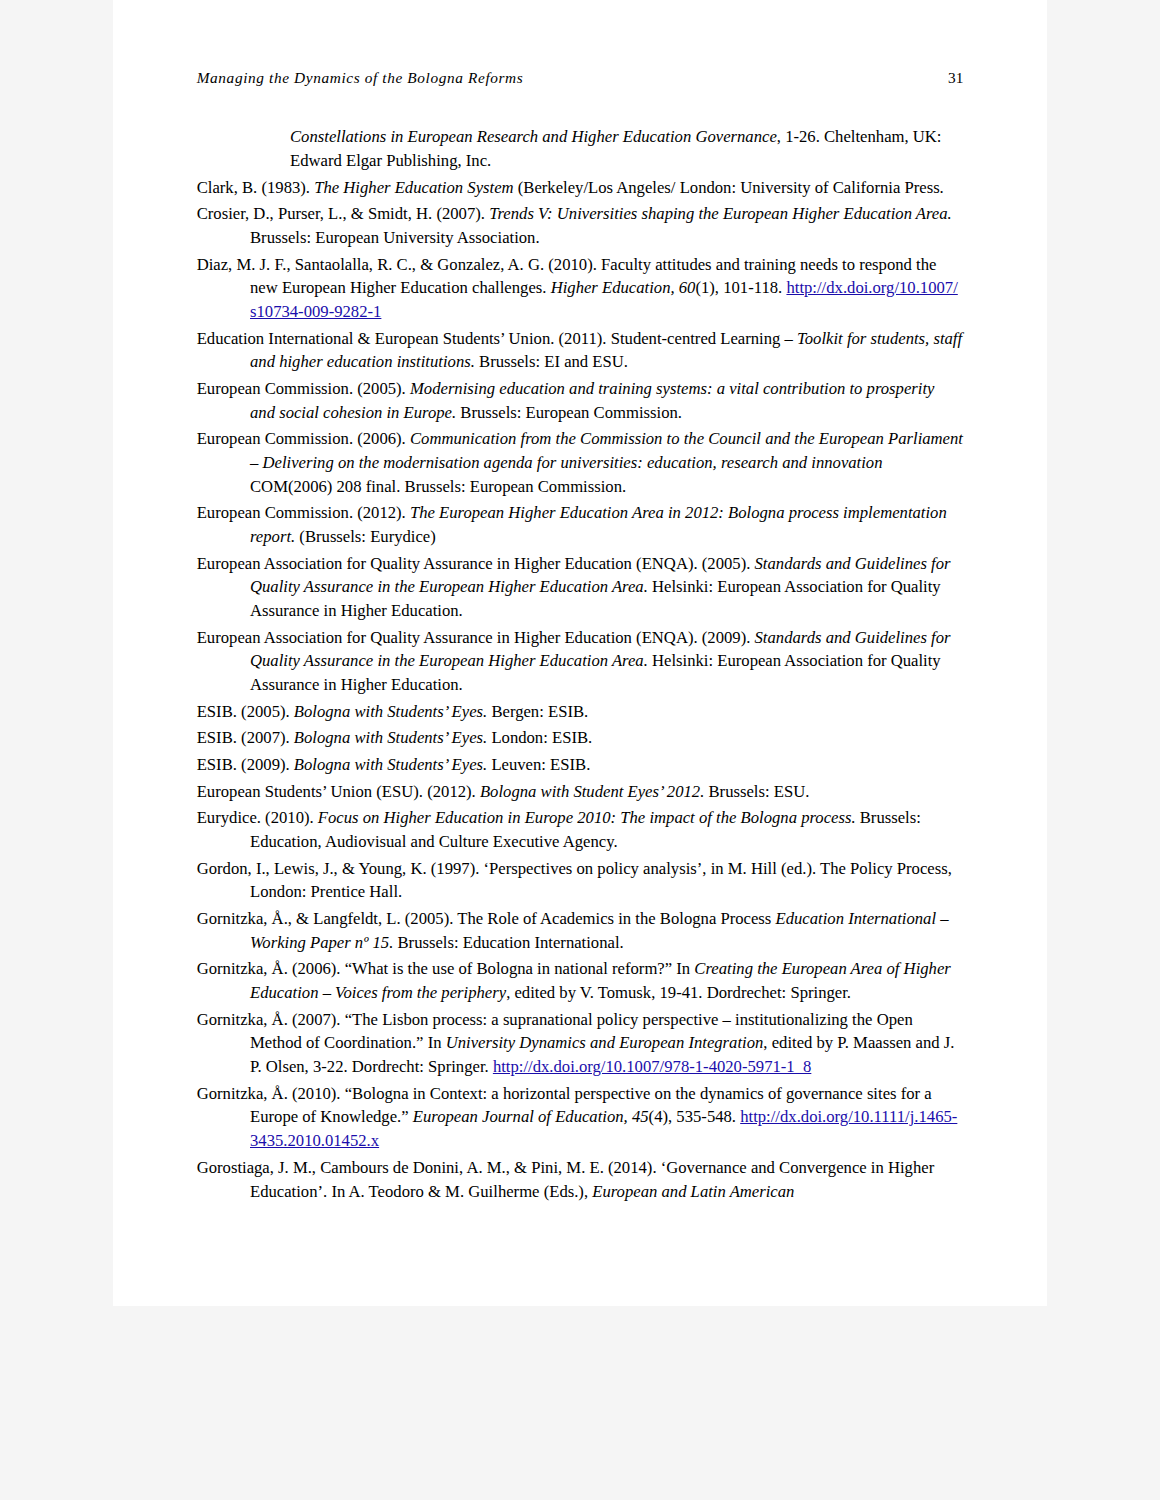Managing the Dynamics of the Bologna Reforms 31
Constellations in European Research and Higher Education Governance, 1-26. Cheltenham, UK: Edward Elgar Publishing, Inc.
Clark, B. (1983). The Higher Education System (Berkeley/Los Angeles/ London: University of California Press.
Crosier, D., Purser, L., & Smidt, H. (2007). Trends V: Universities shaping the European Higher Education Area. Brussels: European University Association.
Diaz, M. J. F., Santaolalla, R. C., & Gonzalez, A. G. (2010). Faculty attitudes and training needs to respond the new European Higher Education challenges. Higher Education, 60(1), 101-118. http://dx.doi.org/10.1007/s10734-009-9282-1
Education International & European Students’ Union. (2011). Student-centred Learning – Toolkit for students, staff and higher education institutions. Brussels: EI and ESU.
European Commission. (2005). Modernising education and training systems: a vital contribution to prosperity and social cohesion in Europe. Brussels: European Commission.
European Commission. (2006). Communication from the Commission to the Council and the European Parliament – Delivering on the modernisation agenda for universities: education, research and innovation COM(2006) 208 final. Brussels: European Commission.
European Commission. (2012). The European Higher Education Area in 2012: Bologna process implementation report. (Brussels: Eurydice)
European Association for Quality Assurance in Higher Education (ENQA). (2005). Standards and Guidelines for Quality Assurance in the European Higher Education Area. Helsinki: European Association for Quality Assurance in Higher Education.
European Association for Quality Assurance in Higher Education (ENQA). (2009). Standards and Guidelines for Quality Assurance in the European Higher Education Area. Helsinki: European Association for Quality Assurance in Higher Education.
ESIB. (2005). Bologna with Students’ Eyes. Bergen: ESIB.
ESIB. (2007). Bologna with Students’ Eyes. London: ESIB.
ESIB. (2009). Bologna with Students’ Eyes. Leuven: ESIB.
European Students’ Union (ESU). (2012). Bologna with Student Eyes’ 2012. Brussels: ESU.
Eurydice. (2010). Focus on Higher Education in Europe 2010: The impact of the Bologna process. Brussels: Education, Audiovisual and Culture Executive Agency.
Gordon, I., Lewis, J., & Young, K. (1997). ‘Perspectives on policy analysis’, in M. Hill (ed.). The Policy Process, London: Prentice Hall.
Gornitzka, Å., & Langfeldt, L. (2005). The Role of Academics in the Bologna Process Education International – Working Paper nº 15. Brussels: Education International.
Gornitzka, Å. (2006). “What is the use of Bologna in national reform?” In Creating the European Area of Higher Education – Voices from the periphery, edited by V. Tomusk, 19-41. Dordrechet: Springer.
Gornitzka, Å. (2007). “The Lisbon process: a supranational policy perspective – institutionalizing the Open Method of Coordination.” In University Dynamics and European Integration, edited by P. Maassen and J. P. Olsen, 3-22. Dordrecht: Springer. http://dx.doi.org/10.1007/978-1-4020-5971-1_8
Gornitzka, Å. (2010). “Bologna in Context: a horizontal perspective on the dynamics of governance sites for a Europe of Knowledge.” European Journal of Education, 45(4), 535-548. http://dx.doi.org/10.1111/j.1465-3435.2010.01452.x
Gorostiaga, J. M., Cambours de Donini, A. M., & Pini, M. E. (2014). ‘Governance and Convergence in Higher Education’. In A. Teodoro & M. Guilherme (Eds.), European and Latin American